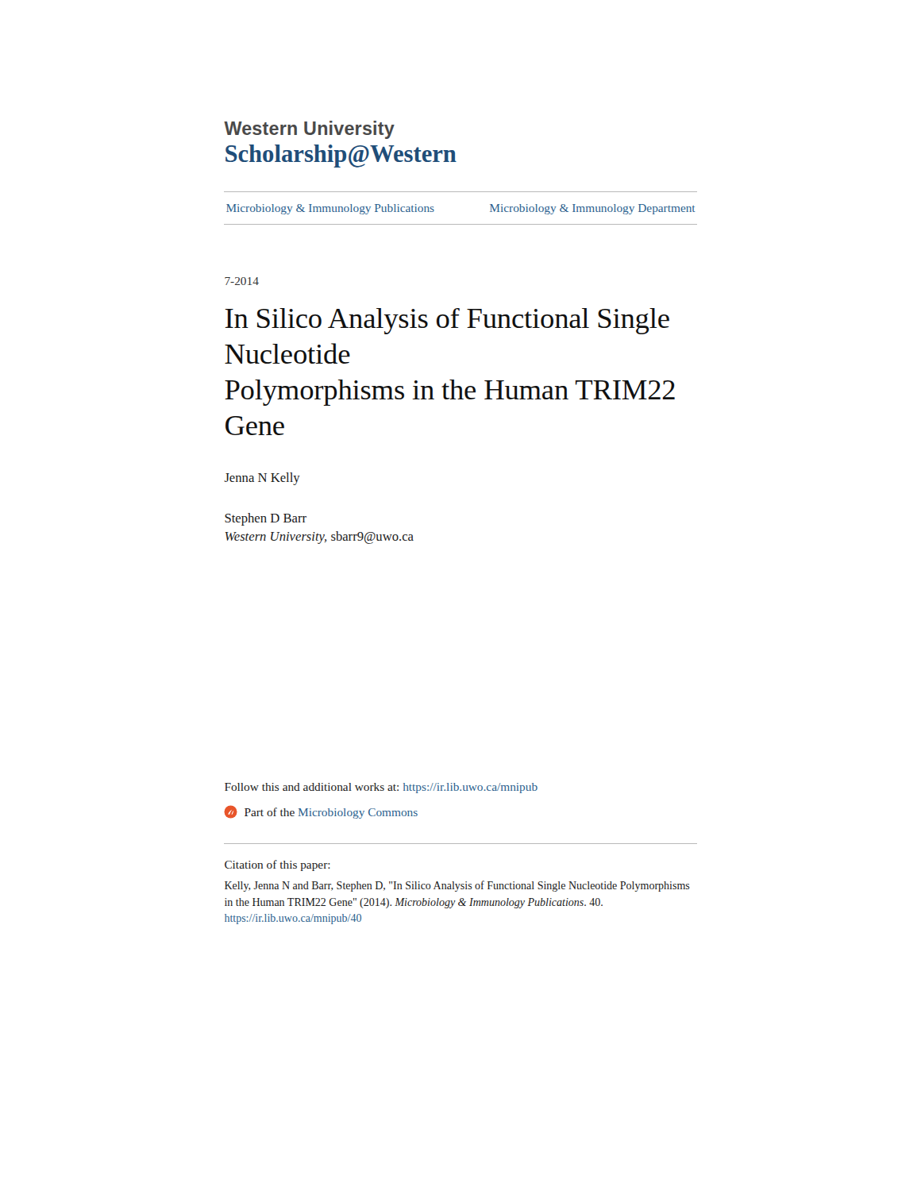Western University
Scholarship@Western
Microbiology & Immunology Publications
Microbiology & Immunology Department
7-2014
In Silico Analysis of Functional Single Nucleotide
Polymorphisms in the Human TRIM22 Gene
Jenna N Kelly
Stephen D Barr Western University, sbarr9@uwo.ca
Follow this and additional works at: https://ir.lib.uwo.ca/mnipub
Part of the Microbiology Commons
Citation of this paper:
Kelly, Jenna N and Barr, Stephen D, "In Silico Analysis of Functional Single Nucleotide Polymorphisms in the Human TRIM22 Gene" (2014). Microbiology & Immunology Publications. 40.
https://ir.lib.uwo.ca/mnipub/40